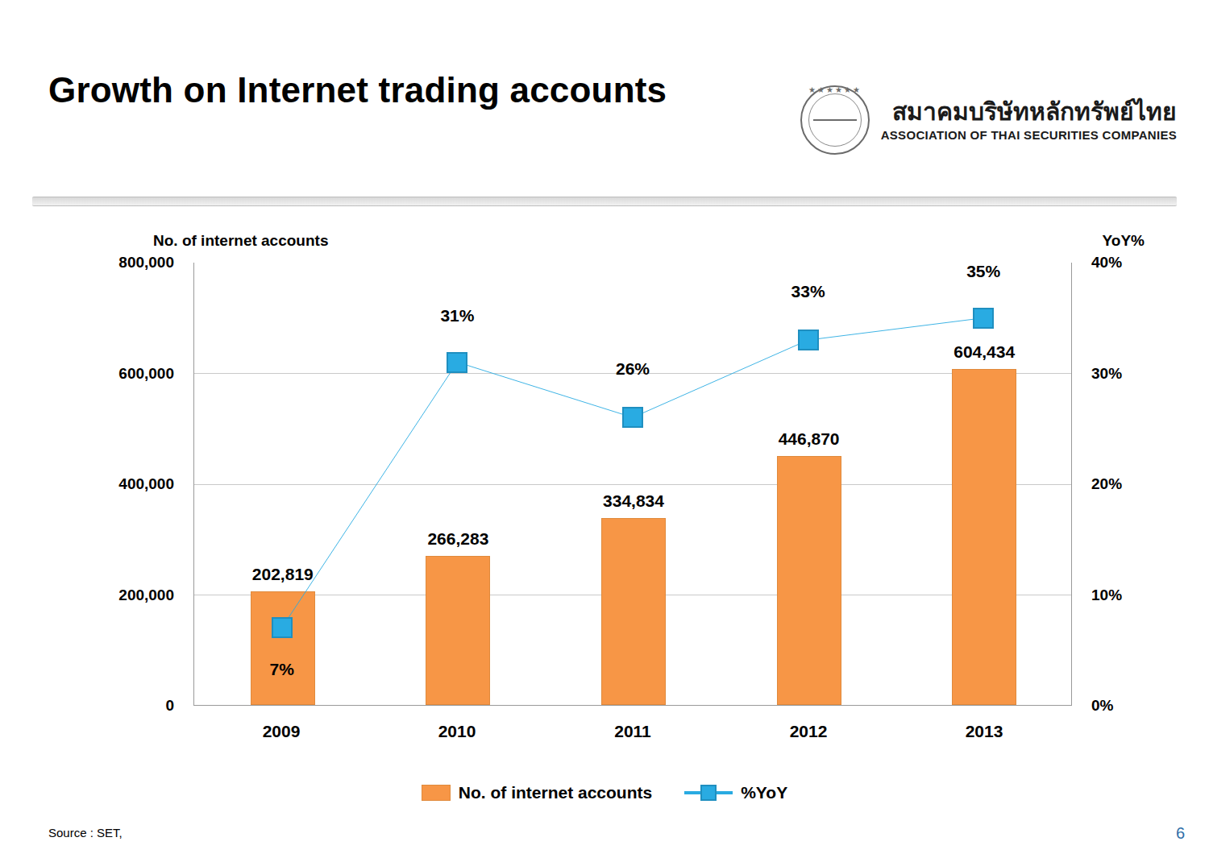Growth on Internet trading accounts
★★★★★★
สมาคมบริษัทหลักทรัพย์ไทย
ASSOCIATION OF THAI SECURITIES COMPANIES
No. of internet accounts
YoY%
800,000 600,000 400,000 200,000 0
40% 30% 20% 10% 0%
202,819
266,283
334,834
446,870
604,434
7%
31%
26%
33%
35%
2009 2010 2011 2012 2013
No. of internet accounts
%YoY
Source : SET,
6